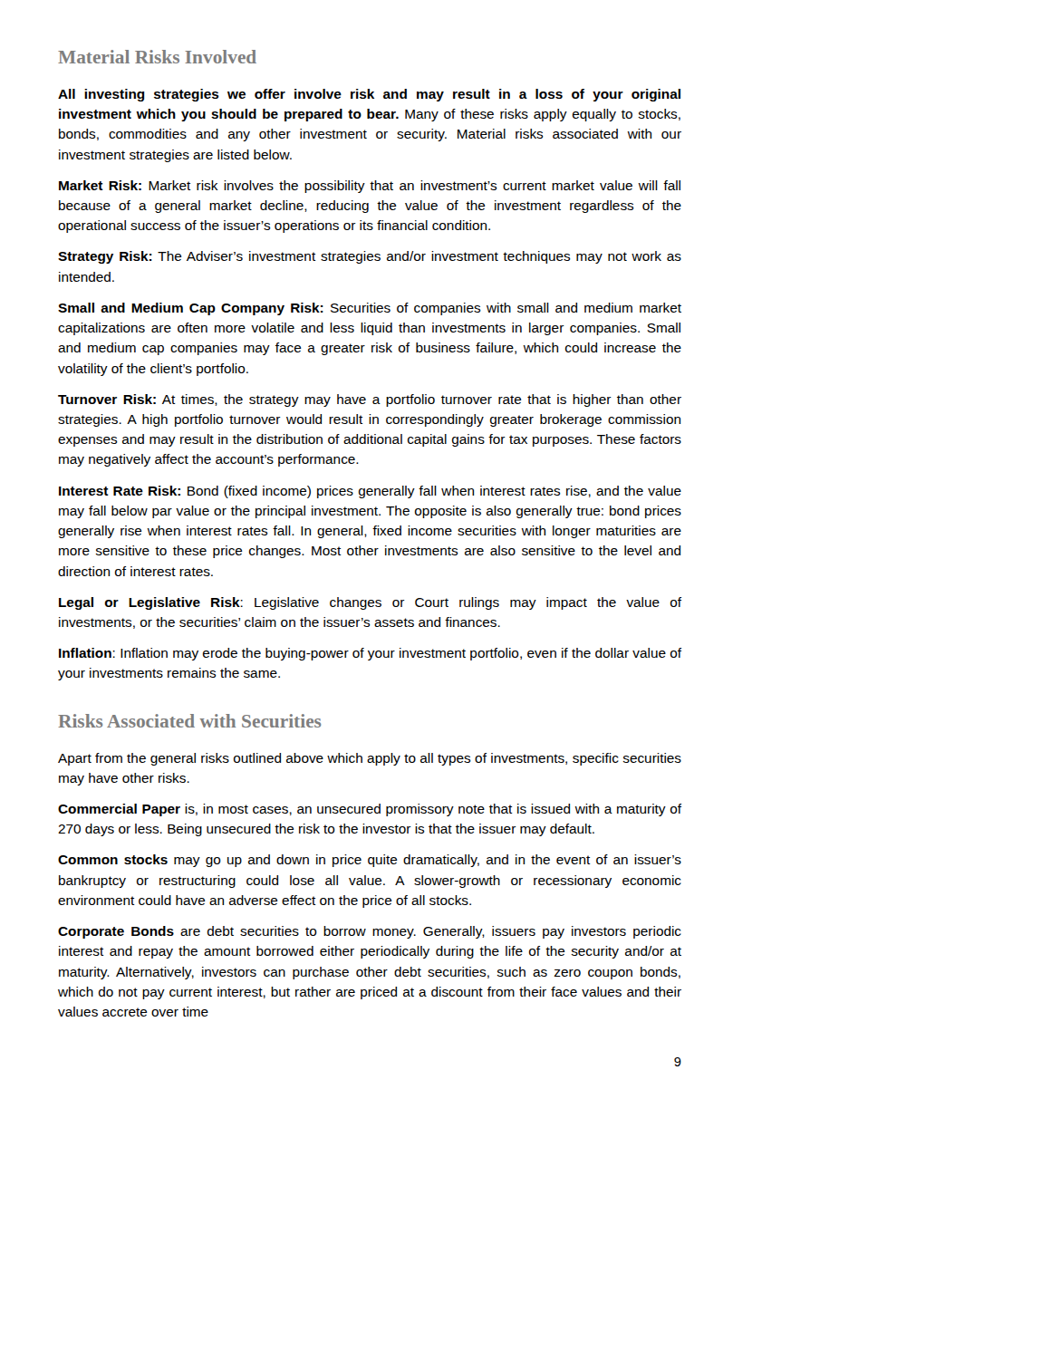Material Risks Involved
All investing strategies we offer involve risk and may result in a loss of your original investment which you should be prepared to bear. Many of these risks apply equally to stocks, bonds, commodities and any other investment or security. Material risks associated with our investment strategies are listed below.
Market Risk: Market risk involves the possibility that an investment’s current market value will fall because of a general market decline, reducing the value of the investment regardless of the operational success of the issuer’s operations or its financial condition.
Strategy Risk: The Adviser’s investment strategies and/or investment techniques may not work as intended.
Small and Medium Cap Company Risk: Securities of companies with small and medium market capitalizations are often more volatile and less liquid than investments in larger companies. Small and medium cap companies may face a greater risk of business failure, which could increase the volatility of the client’s portfolio.
Turnover Risk: At times, the strategy may have a portfolio turnover rate that is higher than other strategies. A high portfolio turnover would result in correspondingly greater brokerage commission expenses and may result in the distribution of additional capital gains for tax purposes. These factors may negatively affect the account’s performance.
Interest Rate Risk: Bond (fixed income) prices generally fall when interest rates rise, and the value may fall below par value or the principal investment. The opposite is also generally true: bond prices generally rise when interest rates fall. In general, fixed income securities with longer maturities are more sensitive to these price changes. Most other investments are also sensitive to the level and direction of interest rates.
Legal or Legislative Risk: Legislative changes or Court rulings may impact the value of investments, or the securities’ claim on the issuer’s assets and finances.
Inflation: Inflation may erode the buying-power of your investment portfolio, even if the dollar value of your investments remains the same.
Risks Associated with Securities
Apart from the general risks outlined above which apply to all types of investments, specific securities may have other risks.
Commercial Paper is, in most cases, an unsecured promissory note that is issued with a maturity of 270 days or less. Being unsecured the risk to the investor is that the issuer may default.
Common stocks may go up and down in price quite dramatically, and in the event of an issuer’s bankruptcy or restructuring could lose all value. A slower-growth or recessionary economic environment could have an adverse effect on the price of all stocks.
Corporate Bonds are debt securities to borrow money. Generally, issuers pay investors periodic interest and repay the amount borrowed either periodically during the life of the security and/or at maturity. Alternatively, investors can purchase other debt securities, such as zero coupon bonds, which do not pay current interest, but rather are priced at a discount from their face values and their values accrete over time
9